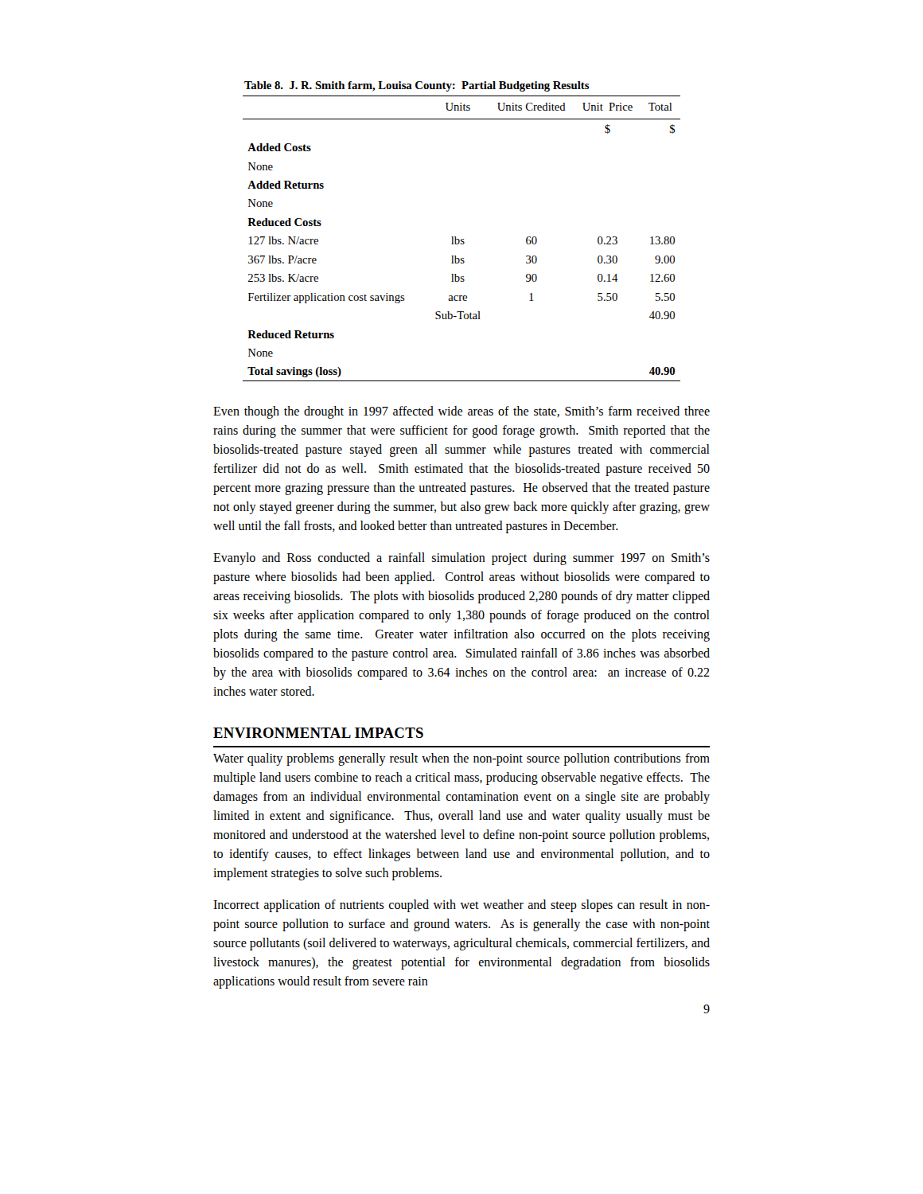Table 8. J. R. Smith farm, Louisa County: Partial Budgeting Results
| | Units | Units Credited | Unit Price | Total |
| --- | --- | --- | --- | --- |
| | | | $ | $ |
| Added Costs | | | | |
| None | | | | |
| Added Returns | | | | |
| None | | | | |
| Reduced Costs | | | | |
| 127 lbs. N/acre | lbs | 60 | 0.23 | 13.80 |
| 367 lbs. P/acre | lbs | 30 | 0.30 | 9.00 |
| 253 lbs. K/acre | lbs | 90 | 0.14 | 12.60 |
| Fertilizer application cost savings | acre | 1 | 5.50 | 5.50 |
| | Sub-Total | | | 40.90 |
| Reduced Returns | | | | |
| None | | | | |
| Total savings (loss) | | | | 40.90 |
Even though the drought in 1997 affected wide areas of the state, Smith’s farm received three rains during the summer that were sufficient for good forage growth. Smith reported that the biosolids-treated pasture stayed green all summer while pastures treated with commercial fertilizer did not do as well. Smith estimated that the biosolids-treated pasture received 50 percent more grazing pressure than the untreated pastures. He observed that the treated pasture not only stayed greener during the summer, but also grew back more quickly after grazing, grew well until the fall frosts, and looked better than untreated pastures in December.
Evanylo and Ross conducted a rainfall simulation project during summer 1997 on Smith’s pasture where biosolids had been applied. Control areas without biosolids were compared to areas receiving biosolids. The plots with biosolids produced 2,280 pounds of dry matter clipped six weeks after application compared to only 1,380 pounds of forage produced on the control plots during the same time. Greater water infiltration also occurred on the plots receiving biosolids compared to the pasture control area. Simulated rainfall of 3.86 inches was absorbed by the area with biosolids compared to 3.64 inches on the control area: an increase of 0.22 inches water stored.
ENVIRONMENTAL IMPACTS
Water quality problems generally result when the non-point source pollution contributions from multiple land users combine to reach a critical mass, producing observable negative effects. The damages from an individual environmental contamination event on a single site are probably limited in extent and significance. Thus, overall land use and water quality usually must be monitored and understood at the watershed level to define non-point source pollution problems, to identify causes, to effect linkages between land use and environmental pollution, and to implement strategies to solve such problems.
Incorrect application of nutrients coupled with wet weather and steep slopes can result in non-point source pollution to surface and ground waters. As is generally the case with non-point source pollutants (soil delivered to waterways, agricultural chemicals, commercial fertilizers, and livestock manures), the greatest potential for environmental degradation from biosolids applications would result from severe rain
9